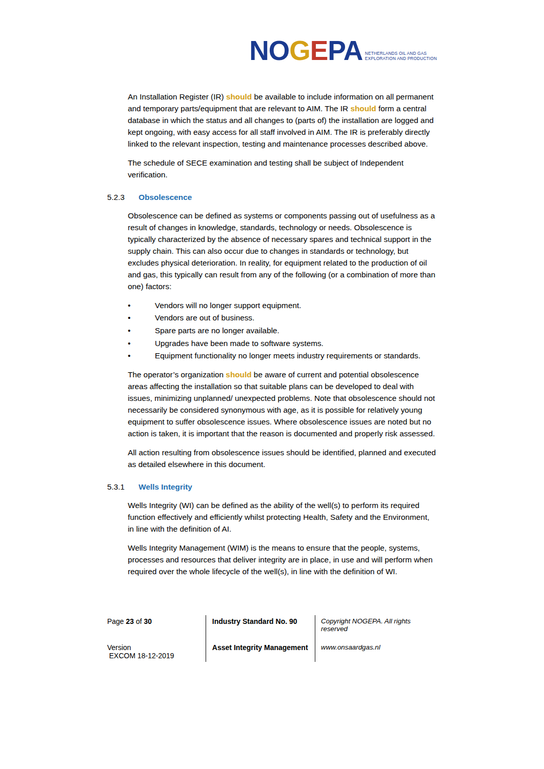NOGEPA
NETHERLANDS OIL AND GAS
EXPLORATION AND PRODUCTION
An Installation Register (IR) should be available to include information on all permanent and temporary parts/equipment that are relevant to AIM. The IR should form a central database in which the status and all changes to (parts of) the installation are logged and kept ongoing, with easy access for all staff involved in AIM. The IR is preferably directly linked to the relevant inspection, testing and maintenance processes described above.
The schedule of SECE examination and testing shall be subject of Independent verification.
5.2.3 Obsolescence
Obsolescence can be defined as systems or components passing out of usefulness as a result of changes in knowledge, standards, technology or needs. Obsolescence is typically characterized by the absence of necessary spares and technical support in the supply chain. This can also occur due to changes in standards or technology, but excludes physical deterioration. In reality, for equipment related to the production of oil and gas, this typically can result from any of the following (or a combination of more than one) factors:
•Vendors will no longer support equipment.
•Vendors are out of business.
•Spare parts are no longer available.
•Upgrades have been made to software systems.
•Equipment functionality no longer meets industry requirements or standards.
The operator’s organization should be aware of current and potential obsolescence areas affecting the installation so that suitable plans can be developed to deal with issues, minimizing unplanned/ unexpected problems. Note that obsolescence should not necessarily be considered synonymous with age, as it is possible for relatively young equipment to suffer obsolescence issues. Where obsolescence issues are noted but no action is taken, it is important that the reason is documented and properly risk assessed.
All action resulting from obsolescence issues should be identified, planned and executed as detailed elsewhere in this document.
5.3.1 Wells Integrity
Wells Integrity (WI) can be defined as the ability of the well(s) to perform its required function effectively and efficiently whilst protecting Health, Safety and the Environment, in line with the definition of AI.
Wells Integrity Management (WIM) is the means to ensure that the people, systems, processes and resources that deliver integrity are in place, in use and will perform when required over the whole lifecycle of the well(s), in line with the definition of WI.
| Page 23 of 30 | Industry Standard No. 90 | Copyright NOGEPA. All rights reserved |
| Version EXCOM 18-12-2019 | Asset Integrity Management | www.onsaardgas.nl |